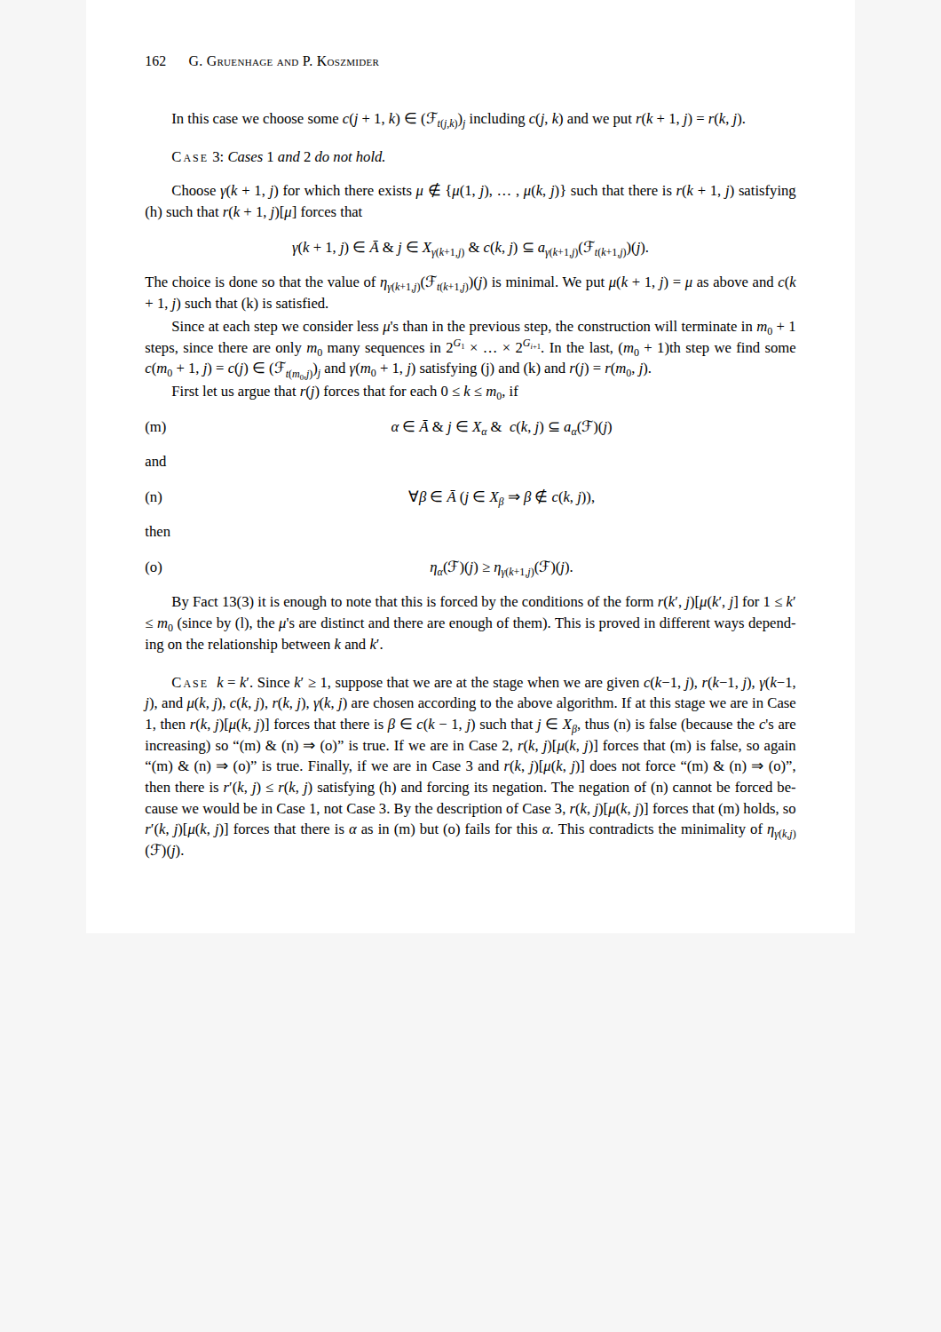162 G. Gruenhage and P. Koszmider
In this case we choose some c(j + 1, k) ∈ (ℱt(j,k))j including c(j, k) and we put r(k + 1, j) = r(k, j).
Case 3: Cases 1 and 2 do not hold.
Choose γ(k + 1, j) for which there exists μ ∉ {μ(1, j), … , μ(k, j)} such that there is r(k + 1, j) satisfying (h) such that r(k + 1, j)[μ] forces that
γ(k + 1, j) ∈ Ā & j ∈ Xγ(k+1,j) & c(k, j) ⊆ aγ(k+1,j)(ℱt(k+1,j))(j).
The choice is done so that the value of ηγ(k+1,j)(ℱt(k+1,j))(j) is minimal. We put μ(k + 1, j) = μ as above and c(k + 1, j) such that (k) is satisfied.
Since at each step we consider less μ's than in the previous step, the construction will terminate in m0 + 1 steps, since there are only m0 many sequences in 2G1 × … × 2Gi+1. In the last, (m0 + 1)th step we find some c(m0 + 1, j) = c(j) ∈ (ℱt(m0,j))j and γ(m0 + 1, j) satisfying (j) and (k) and r(j) = r(m0, j).
First let us argue that r(j) forces that for each 0 ≤ k ≤ m0, if
(m) α ∈ Ā & j ∈ Xα & c(k, j) ⊆ aα(ℱ)(j)
and
(n) ∀β ∈ Ā (j ∈ Xβ ⇒ β ∉ c(k, j)),
then
(o) ηα(ℱ)(j) ≥ ηγ(k+1,j)(ℱ)(j).
By Fact 13(3) it is enough to note that this is forced by the conditions of the form r(k′, j)[μ(k′, j] for 1 ≤ k′ ≤ m0 (since by (l), the μ's are distinct and there are enough of them). This is proved in different ways depending on the relationship between k and k′.
Case k = k′. Since k′ ≥ 1, suppose that we are at the stage when we are given c(k−1, j), r(k−1, j), γ(k−1, j), and μ(k, j), c(k, j), r(k, j), γ(k, j) are chosen according to the above algorithm. If at this stage we are in Case 1, then r(k, j)[μ(k, j)] forces that there is β ∈ c(k − 1, j) such that j ∈ Xβ, thus (n) is false (because the c's are increasing) so “(m) & (n) ⇒ (o)” is true. If we are in Case 2, r(k, j)[μ(k, j)] forces that (m) is false, so again “(m) & (n) ⇒ (o)” is true. Finally, if we are in Case 3 and r(k, j)[μ(k, j)] does not force “(m) & (n) ⇒ (o)”, then there is r′(k, j) ≤ r(k, j) satisfying (h) and forcing its negation. The negation of (n) cannot be forced because we would be in Case 1, not Case 3. By the description of Case 3, r(k, j)[μ(k, j)] forces that (m) holds, so r′(k, j)[μ(k, j)] forces that there is α as in (m) but (o) fails for this α. This contradicts the minimality of ηγ(k,j)(ℱ)(j).